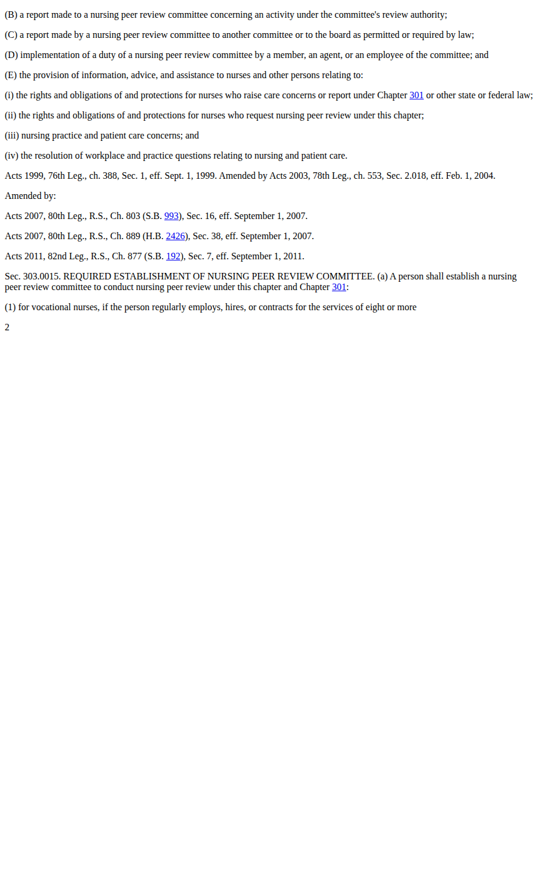(B) a report made to a nursing peer review committee concerning an activity under the committee's review authority;
(C) a report made by a nursing peer review committee to another committee or to the board as permitted or required by law;
(D) implementation of a duty of a nursing peer review committee by a member, an agent, or an employee of the committee; and
(E) the provision of information, advice, and assistance to nurses and other persons relating to:
(i) the rights and obligations of and protections for nurses who raise care concerns or report under Chapter 301 or other state or federal law;
(ii) the rights and obligations of and protections for nurses who request nursing peer review under this chapter;
(iii) nursing practice and patient care concerns; and
(iv) the resolution of workplace and practice questions relating to nursing and patient care.
Acts 1999, 76th Leg., ch. 388, Sec. 1, eff. Sept. 1, 1999. Amended by Acts 2003, 78th Leg., ch. 553, Sec. 2.018, eff. Feb. 1, 2004.
Amended by:
Acts 2007, 80th Leg., R.S., Ch. 803 (S.B. 993), Sec. 16, eff. September 1, 2007.
Acts 2007, 80th Leg., R.S., Ch. 889 (H.B. 2426), Sec. 38, eff. September 1, 2007.
Acts 2011, 82nd Leg., R.S., Ch. 877 (S.B. 192), Sec. 7, eff. September 1, 2011.
Sec. 303.0015. REQUIRED ESTABLISHMENT OF NURSING PEER REVIEW COMMITTEE. (a) A person shall establish a nursing peer review committee to conduct nursing peer review under this chapter and Chapter 301:
(1) for vocational nurses, if the person regularly employs, hires, or contracts for the services of eight or more
2